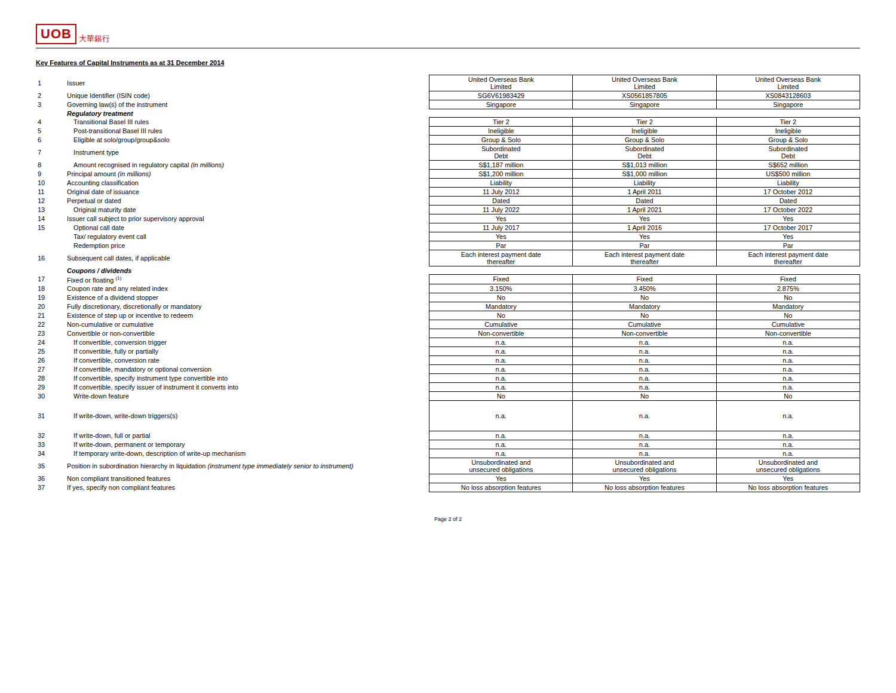UOB 大華銀行
Key Features of Capital Instruments as at 31 December 2014
| 1 | Issuer | United Overseas Bank Limited | United Overseas Bank Limited | United Overseas Bank Limited |
| 2 | Unique Identifier (ISIN code) | SG6V61983429 | XS0561857805 | XS0843128603 |
| 3 | Governing law(s) of the instrument | Singapore | Singapore | Singapore |
| | Regulatory treatment | | | |
| 4 | Transitional Basel III rules | Tier 2 | Tier 2 | Tier 2 |
| 5 | Post-transitional Basel III rules | Ineligible | Ineligible | Ineligible |
| 6 | Eligible at solo/group/group&solo | Group & Solo | Group & Solo | Group & Solo |
| 7 | Instrument type | Subordinated Debt | Subordinated Debt | Subordinated Debt |
| 8 | Amount recognised in regulatory capital (in millions) | S$1,187 million | S$1,013 million | S$652 million |
| 9 | Principal amount (in millions) | S$1,200 million | S$1,000 million | US$500 million |
| 10 | Accounting classification | Liability | Liability | Liability |
| 11 | Original date of issuance | 11 July 2012 | 1 April 2011 | 17 October 2012 |
| 12 | Perpetual or dated | Dated | Dated | Dated |
| 13 | Original maturity date | 11 July 2022 | 1 April 2021 | 17 October 2022 |
| 14 | Issuer call subject to prior supervisory approval | Yes | Yes | Yes |
| 15 | Optional call date | 11 July 2017 | 1 April 2016 | 17 October 2017 |
| | Tax/ regulatory event call | Yes | Yes | Yes |
| | Redemption price | Par | Par | Par |
| 16 | Subsequent call dates, if applicable | Each interest payment date thereafter | Each interest payment date thereafter | Each interest payment date thereafter |
| | Coupons / dividends | | | |
| 17 | Fixed or floating (1) | Fixed | Fixed | Fixed |
| 18 | Coupon rate and any related index | 3.150% | 3.450% | 2.875% |
| 19 | Existence of a dividend stopper | No | No | No |
| 20 | Fully discretionary, discretionally or mandatory | Mandatory | Mandatory | Mandatory |
| 21 | Existence of step up or incentive to redeem | No | No | No |
| 22 | Non-cumulative or cumulative | Cumulative | Cumulative | Cumulative |
| 23 | Convertible or non-convertible | Non-convertible | Non-convertible | Non-convertible |
| 24 | If convertible, conversion trigger | n.a. | n.a. | n.a. |
| 25 | If convertible, fully or partially | n.a. | n.a. | n.a. |
| 26 | If convertible, conversion rate | n.a. | n.a. | n.a. |
| 27 | If convertible, mandatory or optional conversion | n.a. | n.a. | n.a. |
| 28 | If convertible, specify instrument type convertible into | n.a. | n.a. | n.a. |
| 29 | If convertible, specify issuer of instrument it converts into | n.a. | n.a. | n.a. |
| 30 | Write-down feature | No | No | No |
| 31 | If write-down, write-down triggers(s) | n.a. | n.a. | n.a. |
| 32 | If write-down, full or partial | n.a. | n.a. | n.a. |
| 33 | If write-down, permanent or temporary | n.a. | n.a. | n.a. |
| 34 | If temporary write-down, description of write-up mechanism | n.a. | n.a. | n.a. |
| 35 | Position in subordination hierarchy in liquidation (instrument type immediately senior to instrument) | Unsubordinated and unsecured obligations | Unsubordinated and unsecured obligations | Unsubordinated and unsecured obligations |
| 36 | Non compliant transitioned features | Yes | Yes | Yes |
| 37 | If yes, specify non compliant features | No loss absorption features | No loss absorption features | No loss absorption features |
Page 2 of 2